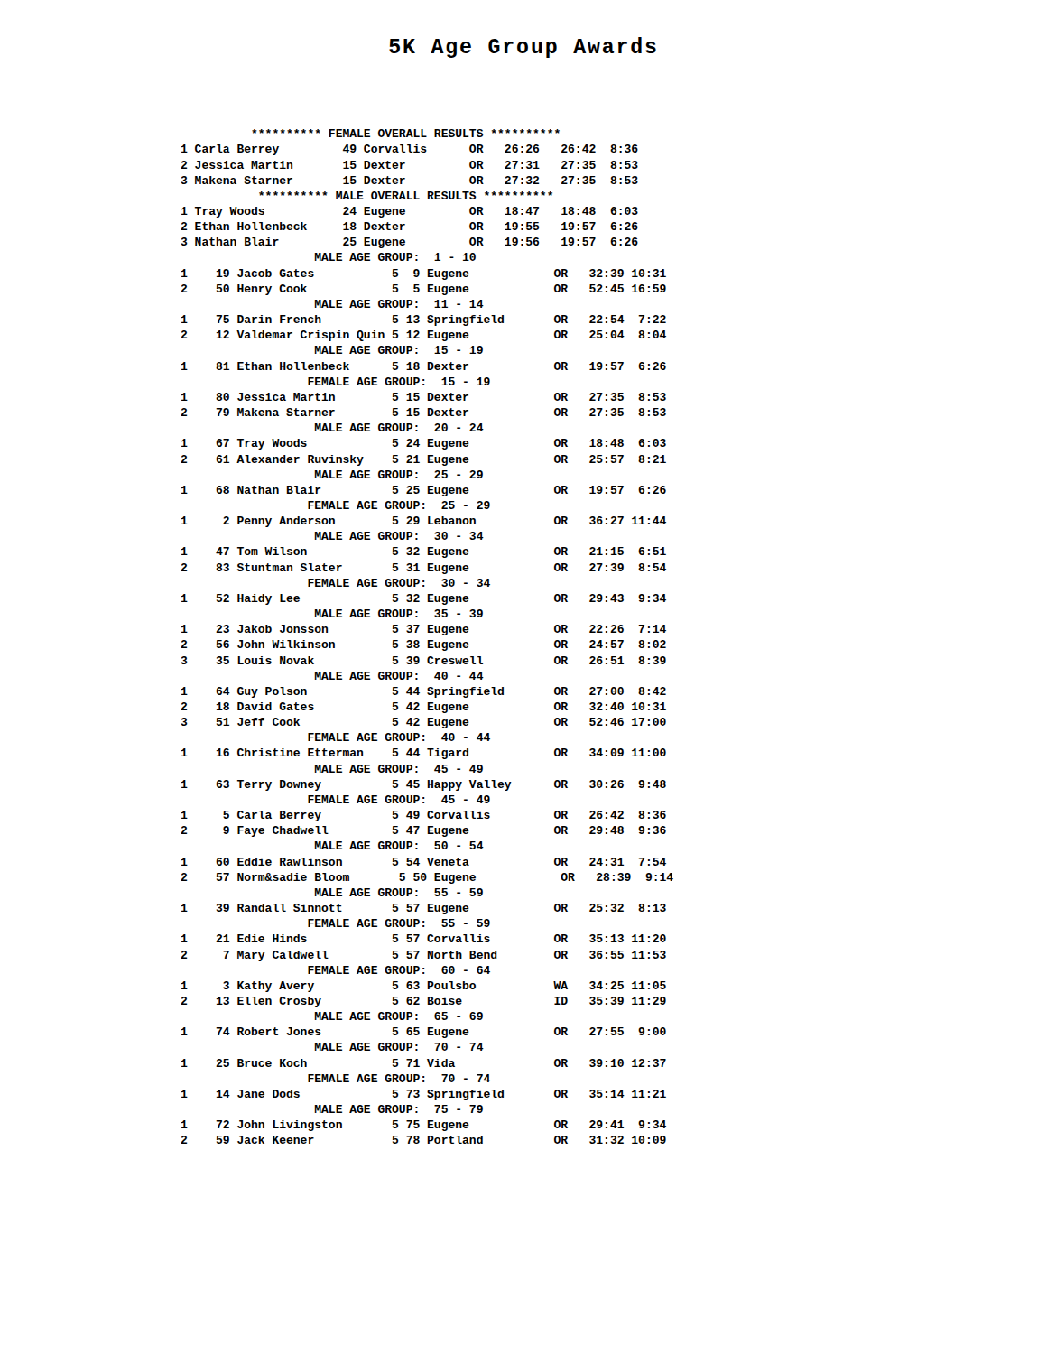5K Age Group Awards
          ********** FEMALE OVERALL RESULTS **********
1 Carla Berrey         49 Corvallis      OR   26:26   26:42  8:36
2 Jessica Martin       15 Dexter         OR   27:31   27:35  8:53
3 Makena Starner       15 Dexter         OR   27:32   27:35  8:53
           ********** MALE OVERALL RESULTS **********
1 Tray Woods           24 Eugene         OR   18:47   18:48  6:03
2 Ethan Hollenbeck     18 Dexter         OR   19:55   19:57  6:26
3 Nathan Blair         25 Eugene         OR   19:56   19:57  6:26
                   MALE AGE GROUP:  1 - 10
1    19 Jacob Gates           5  9 Eugene            OR   32:39 10:31
2    50 Henry Cook            5  5 Eugene            OR   52:45 16:59
                   MALE AGE GROUP:  11 - 14
1    75 Darin French          5 13 Springfield       OR   22:54  7:22
2    12 Valdemar Crispin Quin 5 12 Eugene            OR   25:04  8:04
                   MALE AGE GROUP:  15 - 19
1    81 Ethan Hollenbeck      5 18 Dexter            OR   19:57  6:26
                  FEMALE AGE GROUP:  15 - 19
1    80 Jessica Martin        5 15 Dexter            OR   27:35  8:53
2    79 Makena Starner        5 15 Dexter            OR   27:35  8:53
                   MALE AGE GROUP:  20 - 24
1    67 Tray Woods            5 24 Eugene            OR   18:48  6:03
2    61 Alexander Ruvinsky    5 21 Eugene            OR   25:57  8:21
                   MALE AGE GROUP:  25 - 29
1    68 Nathan Blair          5 25 Eugene            OR   19:57  6:26
                  FEMALE AGE GROUP:  25 - 29
1     2 Penny Anderson        5 29 Lebanon           OR   36:27 11:44
                   MALE AGE GROUP:  30 - 34
1    47 Tom Wilson            5 32 Eugene            OR   21:15  6:51
2    83 Stuntman Slater       5 31 Eugene            OR   27:39  8:54
                  FEMALE AGE GROUP:  30 - 34
1    52 Haidy Lee             5 32 Eugene            OR   29:43  9:34
                   MALE AGE GROUP:  35 - 39
1    23 Jakob Jonsson         5 37 Eugene            OR   22:26  7:14
2    56 John Wilkinson        5 38 Eugene            OR   24:57  8:02
3    35 Louis Novak           5 39 Creswell          OR   26:51  8:39
                   MALE AGE GROUP:  40 - 44
1    64 Guy Polson            5 44 Springfield       OR   27:00  8:42
2    18 David Gates           5 42 Eugene            OR   32:40 10:31
3    51 Jeff Cook             5 42 Eugene            OR   52:46 17:00
                  FEMALE AGE GROUP:  40 - 44
1    16 Christine Etterman    5 44 Tigard            OR   34:09 11:00
                   MALE AGE GROUP:  45 - 49
1    63 Terry Downey          5 45 Happy Valley      OR   30:26  9:48
                  FEMALE AGE GROUP:  45 - 49
1     5 Carla Berrey          5 49 Corvallis         OR   26:42  8:36
2     9 Faye Chadwell         5 47 Eugene            OR   29:48  9:36
                   MALE AGE GROUP:  50 - 54
1    60 Eddie Rawlinson       5 54 Veneta            OR   24:31  7:54
2    57 Norm&sadie Bloom       5 50 Eugene            OR   28:39  9:14
                   MALE AGE GROUP:  55 - 59
1    39 Randall Sinnott       5 57 Eugene            OR   25:32  8:13
                  FEMALE AGE GROUP:  55 - 59
1    21 Edie Hinds            5 57 Corvallis         OR   35:13 11:20
2     7 Mary Caldwell         5 57 North Bend        OR   36:55 11:53
                  FEMALE AGE GROUP:  60 - 64
1     3 Kathy Avery           5 63 Poulsbo           WA   34:25 11:05
2    13 Ellen Crosby          5 62 Boise             ID   35:39 11:29
                   MALE AGE GROUP:  65 - 69
1    74 Robert Jones          5 65 Eugene            OR   27:55  9:00
                   MALE AGE GROUP:  70 - 74
1    25 Bruce Koch            5 71 Vida              OR   39:10 12:37
                  FEMALE AGE GROUP:  70 - 74
1    14 Jane Dods             5 73 Springfield       OR   35:14 11:21
                   MALE AGE GROUP:  75 - 79
1    72 John Livingston       5 75 Eugene            OR   29:41  9:34
2    59 Jack Keener           5 78 Portland          OR   31:32 10:09